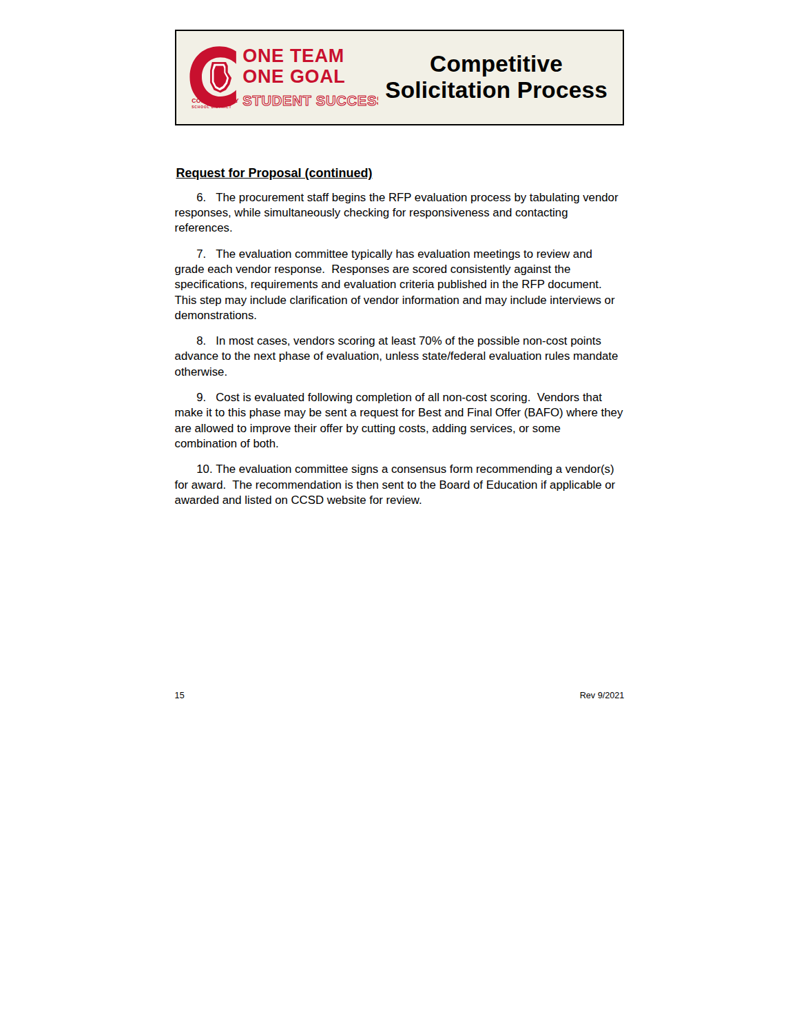ONE TEAM ONE GOAL COBB COUNTY SCHOOL DISTRICT STUDENT SUCCESS
Competitive Solicitation Process
Request for Proposal (continued)
6. The procurement staff begins the RFP evaluation process by tabulating vendor responses, while simultaneously checking for responsiveness and contacting references.
7. The evaluation committee typically has evaluation meetings to review and grade each vendor response. Responses are scored consistently against the specifications, requirements and evaluation criteria published in the RFP document. This step may include clarification of vendor information and may include interviews or demonstrations.
8. In most cases, vendors scoring at least 70% of the possible non-cost points advance to the next phase of evaluation, unless state/federal evaluation rules mandate otherwise.
9. Cost is evaluated following completion of all non-cost scoring. Vendors that make it to this phase may be sent a request for Best and Final Offer (BAFO) where they are allowed to improve their offer by cutting costs, adding services, or some combination of both.
10. The evaluation committee signs a consensus form recommending a vendor(s) for award. The recommendation is then sent to the Board of Education if applicable or awarded and listed on CCSD website for review.
15 Rev 9/2021